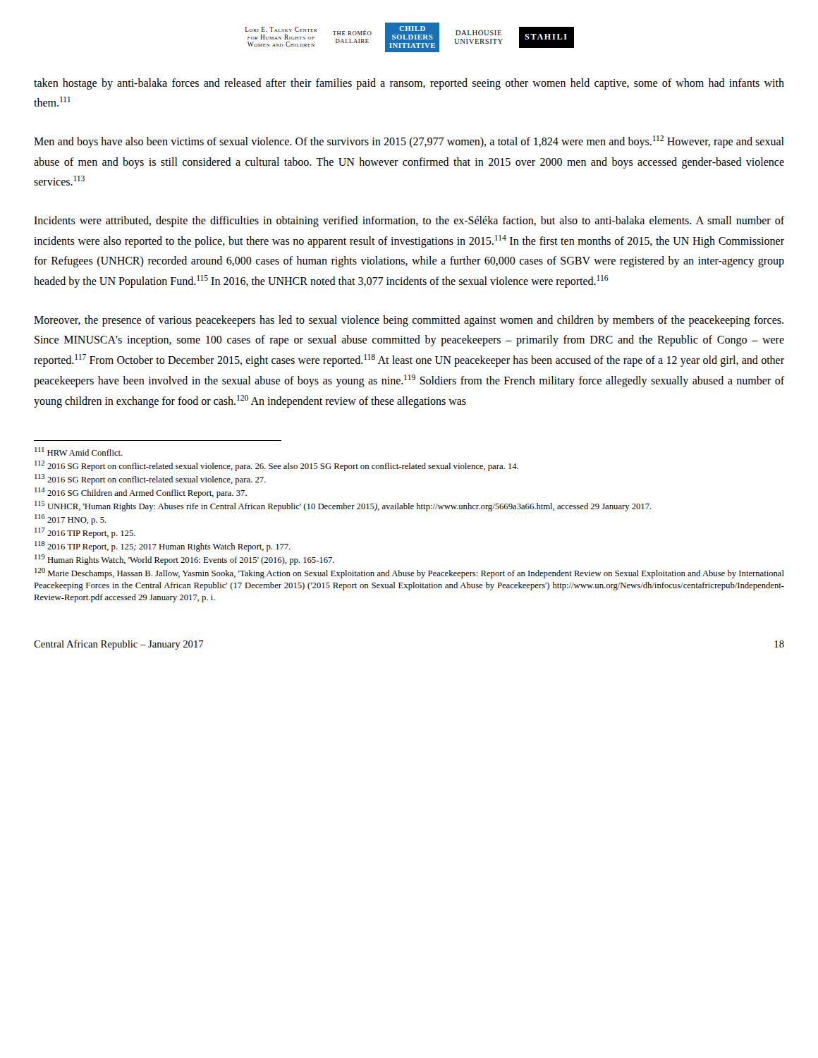Lori E. Talsky Center for Human Rights of Women and Children THE ROMÉO
DALLAIRE CHILD
SOLDIERS
INITIATIVE DALHOUSIE
UNIVERSITY STAHILI
taken hostage by anti-balaka forces and released after their families paid a ransom, reported seeing other women held captive, some of whom had infants with them.111
Men and boys have also been victims of sexual violence. Of the survivors in 2015 (27,977 women), a total of 1,824 were men and boys.112 However, rape and sexual abuse of men and boys is still considered a cultural taboo. The UN however confirmed that in 2015 over 2000 men and boys accessed gender-based violence services.113
Incidents were attributed, despite the difficulties in obtaining verified information, to the ex-Séléka faction, but also to anti-balaka elements. A small number of incidents were also reported to the police, but there was no apparent result of investigations in 2015.114 In the first ten months of 2015, the UN High Commissioner for Refugees (UNHCR) recorded around 6,000 cases of human rights violations, while a further 60,000 cases of SGBV were registered by an inter-agency group headed by the UN Population Fund.115 In 2016, the UNHCR noted that 3,077 incidents of the sexual violence were reported.116
Moreover, the presence of various peacekeepers has led to sexual violence being committed against women and children by members of the peacekeeping forces. Since MINUSCA's inception, some 100 cases of rape or sexual abuse committed by peacekeepers – primarily from DRC and the Republic of Congo – were reported.117 From October to December 2015, eight cases were reported.118 At least one UN peacekeeper has been accused of the rape of a 12 year old girl, and other peacekeepers have been involved in the sexual abuse of boys as young as nine.119 Soldiers from the French military force allegedly sexually abused a number of young children in exchange for food or cash.120 An independent review of these allegations was
111 HRW Amid Conflict.
112 2016 SG Report on conflict-related sexual violence, para. 26. See also 2015 SG Report on conflict-related sexual violence, para. 14.
113 2016 SG Report on conflict-related sexual violence, para. 27.
114 2016 SG Children and Armed Conflict Report, para. 37.
115 UNHCR, 'Human Rights Day: Abuses rife in Central African Republic' (10 December 2015), available http://www.unhcr.org/5669a3a66.html, accessed 29 January 2017.
116 2017 HNO, p. 5.
117 2016 TIP Report, p. 125.
118 2016 TIP Report, p. 125; 2017 Human Rights Watch Report, p. 177.
119 Human Rights Watch, 'World Report 2016: Events of 2015' (2016), pp. 165-167.
120 Marie Deschamps, Hassan B. Jallow, Yasmin Sooka, 'Taking Action on Sexual Exploitation and Abuse by Peacekeepers: Report of an Independent Review on Sexual Exploitation and Abuse by International Peacekeeping Forces in the Central African Republic' (17 December 2015) ('2015 Report on Sexual Exploitation and Abuse by Peacekeepers') http://www.un.org/News/dh/infocus/centafricrepub/Independent-Review-Report.pdf accessed 29 January 2017, p. i.
Central African Republic – January 2017 18